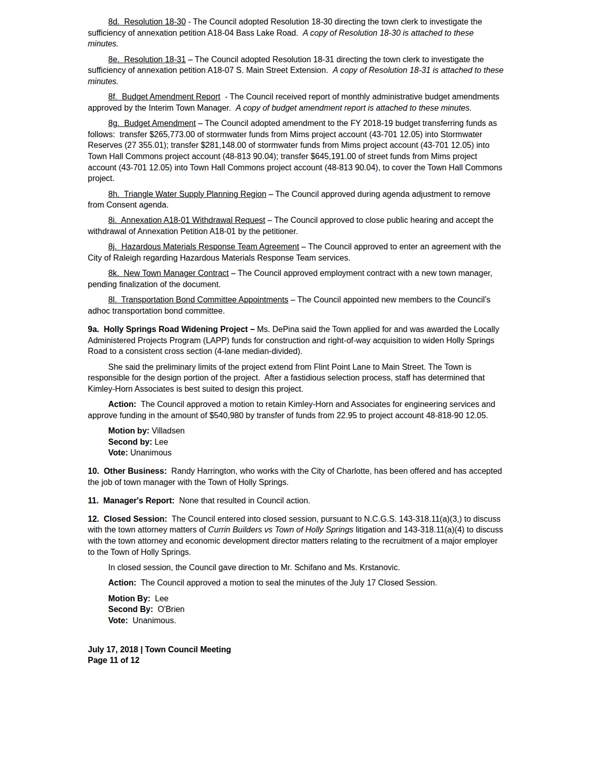8d. Resolution 18-30 - The Council adopted Resolution 18-30 directing the town clerk to investigate the sufficiency of annexation petition A18-04 Bass Lake Road. A copy of Resolution 18-30 is attached to these minutes.
8e. Resolution 18-31 – The Council adopted Resolution 18-31 directing the town clerk to investigate the sufficiency of annexation petition A18-07 S. Main Street Extension. A copy of Resolution 18-31 is attached to these minutes.
8f. Budget Amendment Report - The Council received report of monthly administrative budget amendments approved by the Interim Town Manager. A copy of budget amendment report is attached to these minutes.
8g. Budget Amendment – The Council adopted amendment to the FY 2018-19 budget transferring funds as follows: transfer $265,773.00 of stormwater funds from Mims project account (43-701 12.05) into Stormwater Reserves (27 355.01); transfer $281,148.00 of stormwater funds from Mims project account (43-701 12.05) into Town Hall Commons project account (48-813 90.04); transfer $645,191.00 of street funds from Mims project account (43-701 12.05) into Town Hall Commons project account (48-813 90.04), to cover the Town Hall Commons project.
8h. Triangle Water Supply Planning Region – The Council approved during agenda adjustment to remove from Consent agenda.
8i. Annexation A18-01 Withdrawal Request – The Council approved to close public hearing and accept the withdrawal of Annexation Petition A18-01 by the petitioner.
8j. Hazardous Materials Response Team Agreement – The Council approved to enter an agreement with the City of Raleigh regarding Hazardous Materials Response Team services.
8k. New Town Manager Contract – The Council approved employment contract with a new town manager, pending finalization of the document.
8l. Transportation Bond Committee Appointments – The Council appointed new members to the Council's adhoc transportation bond committee.
9a. Holly Springs Road Widening Project – Ms. DePina said the Town applied for and was awarded the Locally Administered Projects Program (LAPP) funds for construction and right-of-way acquisition to widen Holly Springs Road to a consistent cross section (4-lane median-divided).
She said the preliminary limits of the project extend from Flint Point Lane to Main Street. The Town is responsible for the design portion of the project. After a fastidious selection process, staff has determined that Kimley-Horn Associates is best suited to design this project.
Action: The Council approved a motion to retain Kimley-Horn and Associates for engineering services and approve funding in the amount of $540,980 by transfer of funds from 22.95 to project account 48-818-90 12.05.
Motion by: Villadsen
Second by: Lee
Vote: Unanimous
10. Other Business: Randy Harrington, who works with the City of Charlotte, has been offered and has accepted the job of town manager with the Town of Holly Springs.
11. Manager's Report: None that resulted in Council action.
12. Closed Session: The Council entered into closed session, pursuant to N.C.G.S. 143-318.11(a)(3,) to discuss with the town attorney matters of Currin Builders vs Town of Holly Springs litigation and 143-318.11(a)(4) to discuss with the town attorney and economic development director matters relating to the recruitment of a major employer to the Town of Holly Springs.
In closed session, the Council gave direction to Mr. Schifano and Ms. Krstanovic.
Action: The Council approved a motion to seal the minutes of the July 17 Closed Session.
Motion By: Lee
Second By: O'Brien
Vote: Unanimous.
July 17, 2018 | Town Council Meeting
Page 11 of 12